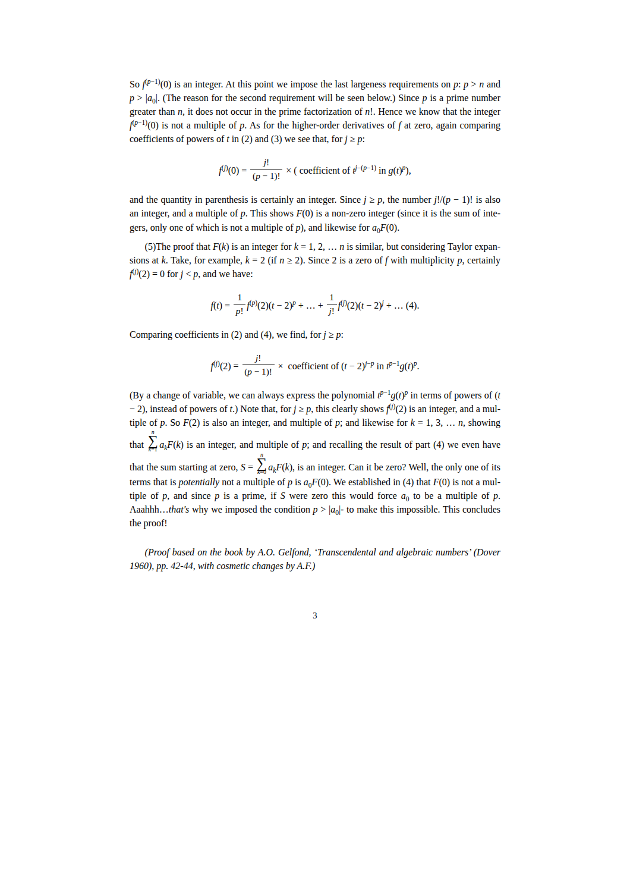So f(p−1)(0) is an integer. At this point we impose the last largeness requirements on p: p > n and p > |a0|. (The reason for the second requirement will be seen below.) Since p is a prime number greater than n, it does not occur in the prime factorization of n!. Hence we know that the integer f(p−1)(0) is not a multiple of p. As for the higher-order derivatives of f at zero, again comparing coefficients of powers of t in (2) and (3) we see that, for j ≥ p:
f(j)(0) = j!(p − 1)! × ( coefficient of tj−(p−1) in g(t)p),
and the quantity in parenthesis is certainly an integer. Since j ≥ p, the number j!/(p − 1)! is also an integer, and a multiple of p. This shows F(0) is a non-zero integer (since it is the sum of integers, only one of which is not a multiple of p), and likewise for a0F(0).
(5)The proof that F(k) is an integer for k = 1, 2, … n is similar, but considering Taylor expansions at k. Take, for example, k = 2 (if n ≥ 2). Since 2 is a zero of f with multiplicity p, certainly f(j)(2) = 0 for j < p, and we have:
f(t) = 1 p!f(p)(2)(t − 2)p + … + 1 j!f(j)(2)(t − 2)j + … (4).
Comparing coefficients in (2) and (4), we find, for j ≥ p:
f(j)(2) = j!(p − 1)! × coefficient of (t − 2)j−p in tp−1g(t)p.
(By a change of variable, we can always express the polynomial tp−1g(t)p in terms of powers of (t − 2), instead of powers of t.) Note that, for j ≥ p, this clearly shows f(j)(2) is an integer, and a multiple of p. So F(2) is also an integer, and multiple of p; and likewise for k = 1, 3, … n, showing that n∑k=1 akF(k) is an integer, and multiple of p; and recalling the result of part (4) we even have that the sum starting at zero, S = n∑k=0 akF(k), is an integer. Can it be zero? Well, the only one of its terms that is potentially not a multiple of p is a0F(0). We established in (4) that F(0) is not a multiple of p, and since p is a prime, if S were zero this would force a0 to be a multiple of p. Aaahhh…that's why we imposed the condition p > |a0|- to make this impossible. This concludes the proof!
(Proof based on the book by A.O. Gelfond, ‘Transcendental and algebraic numbers’ (Dover 1960), pp. 42-44, with cosmetic changes by A.F.)
3